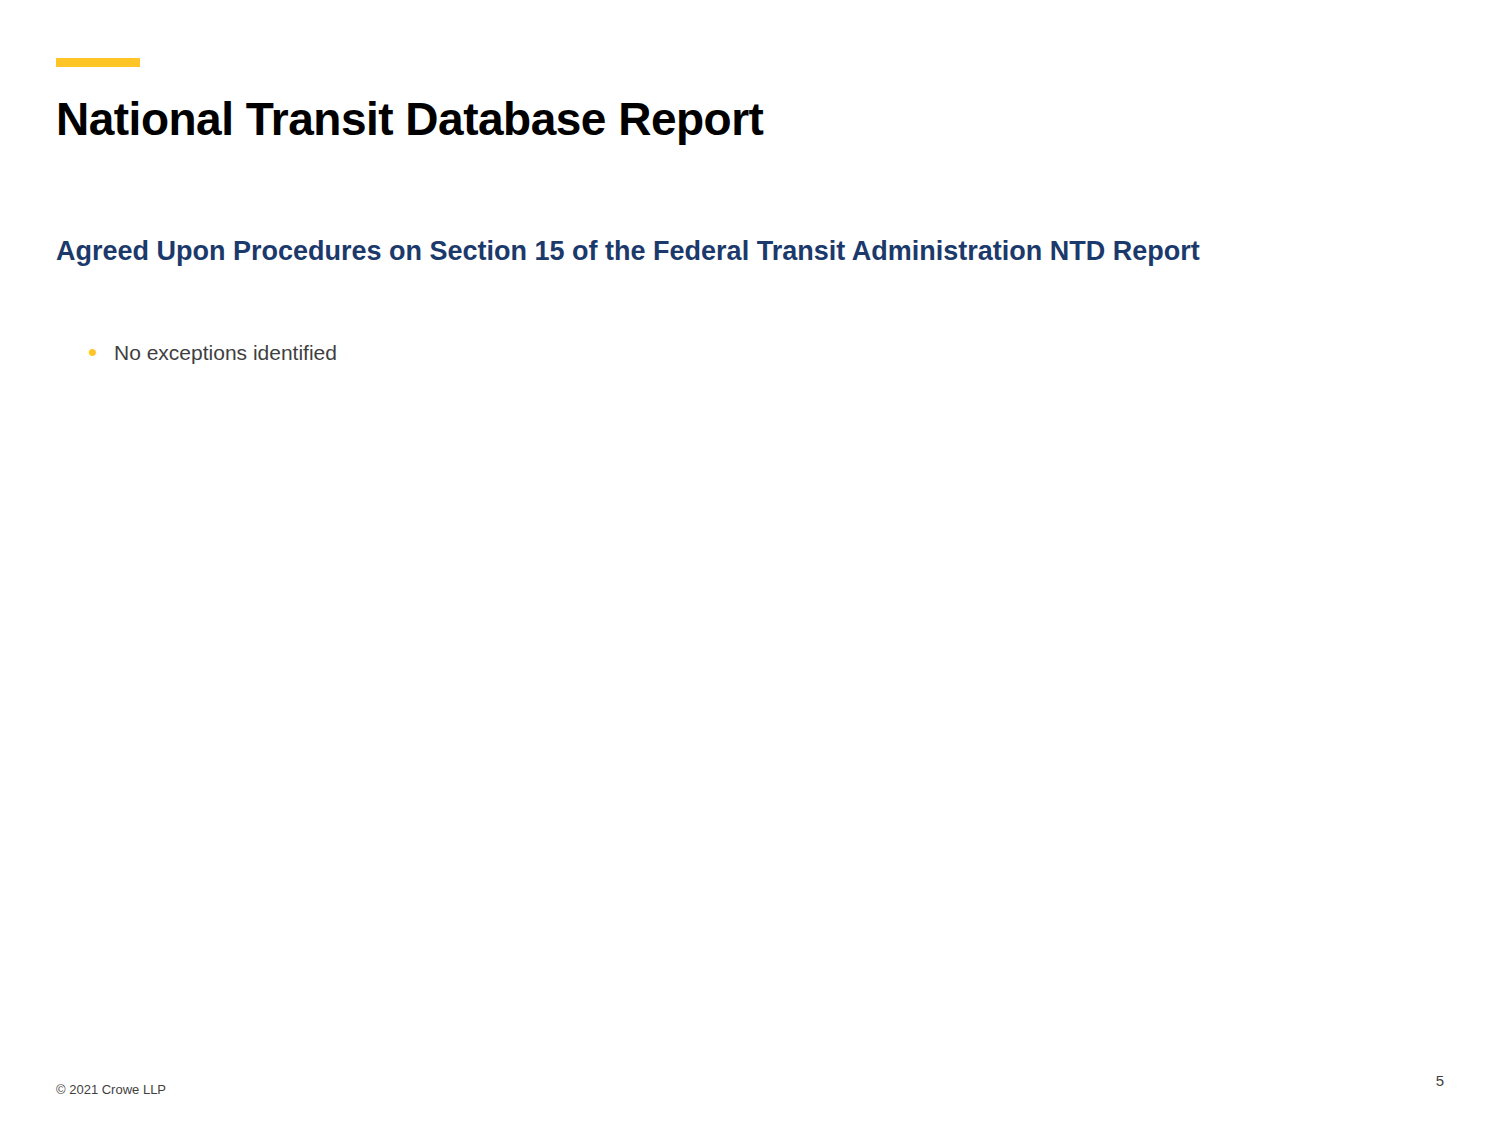National Transit Database Report
Agreed Upon Procedures on Section 15 of the Federal Transit Administration NTD Report
No exceptions identified
© 2021 Crowe LLP
5